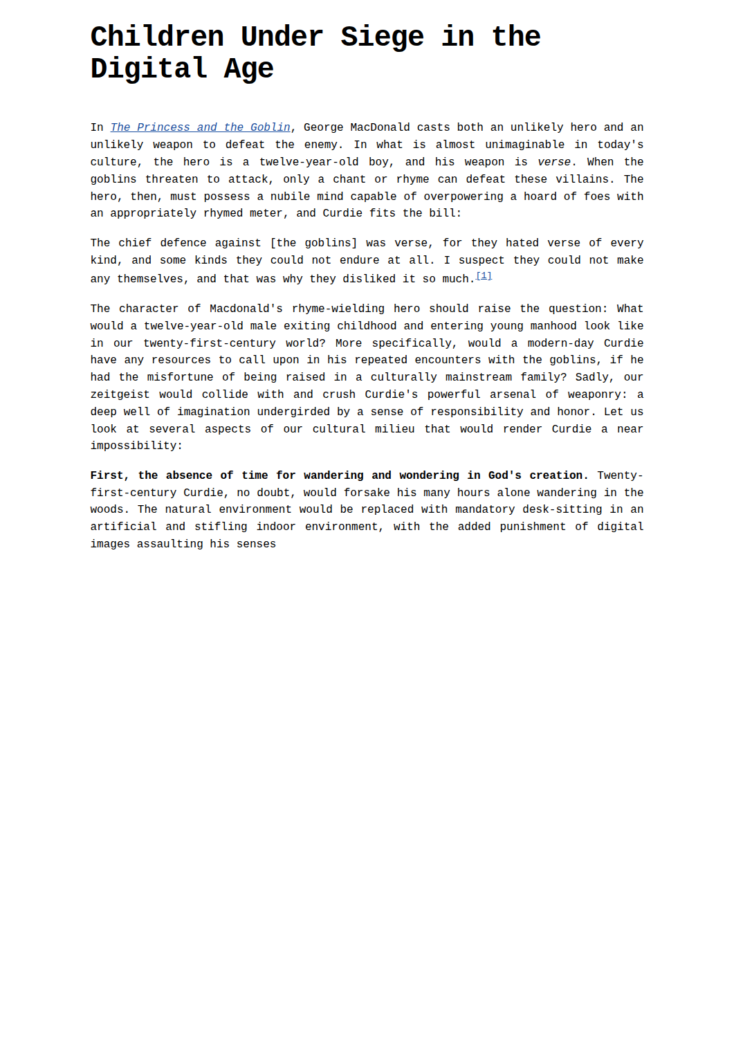Children Under Siege in the Digital Age
In The Princess and the Goblin, George MacDonald casts both an unlikely hero and an unlikely weapon to defeat the enemy. In what is almost unimaginable in today's culture, the hero is a twelve-year-old boy, and his weapon is verse. When the goblins threaten to attack, only a chant or rhyme can defeat these villains. The hero, then, must possess a nubile mind capable of overpowering a hoard of foes with an appropriately rhymed meter, and Curdie fits the bill:
The chief defence against [the goblins] was verse, for they hated verse of every kind, and some kinds they could not endure at all. I suspect they could not make any themselves, and that was why they disliked it so much.[1]
The character of Macdonald's rhyme-wielding hero should raise the question: What would a twelve-year-old male exiting childhood and entering young manhood look like in our twenty-first-century world? More specifically, would a modern-day Curdie have any resources to call upon in his repeated encounters with the goblins, if he had the misfortune of being raised in a culturally mainstream family? Sadly, our zeitgeist would collide with and crush Curdie's powerful arsenal of weaponry: a deep well of imagination undergirded by a sense of responsibility and honor. Let us look at several aspects of our cultural milieu that would render Curdie a near impossibility:
First, the absence of time for wandering and wondering in God's creation. Twenty-first-century Curdie, no doubt, would forsake his many hours alone wandering in the woods. The natural environment would be replaced with mandatory desk-sitting in an artificial and stifling indoor environment, with the added punishment of digital images assaulting his senses